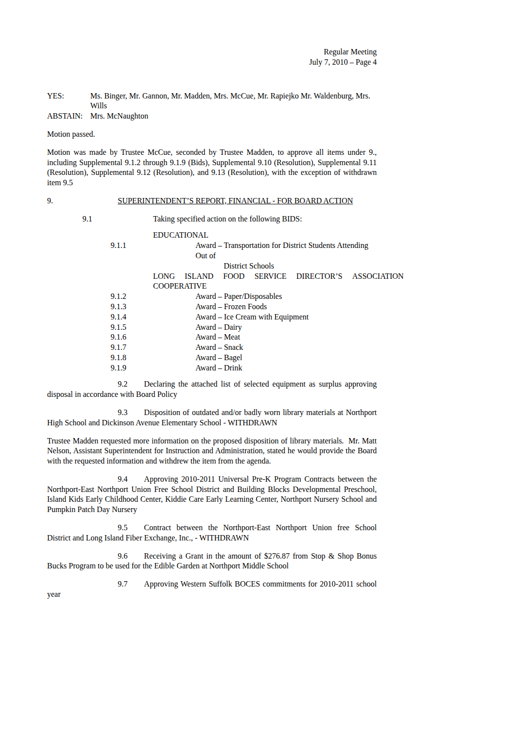Regular Meeting
July 7, 2010 – Page 4
YES:
Ms. Binger, Mr. Gannon, Mr. Madden, Mrs. McCue, Mr. Rapiejko Mr. Waldenburg, Mrs.
Wills
ABSTAIN:
Mrs. McNaughton
Motion passed.
Motion was made by Trustee McCue, seconded by Trustee Madden, to approve all items under 9., including Supplemental 9.1.2 through 9.1.9 (Bids), Supplemental 9.10 (Resolution), Supplemental 9.11 (Resolution), Supplemental 9.12 (Resolution), and 9.13 (Resolution), with the exception of withdrawn item 9.5
9. SUPERINTENDENT’S REPORT, FINANCIAL - FOR BOARD ACTION
9.1 Taking specified action on the following BIDS:
EDUCATIONAL
9.1.1 Award – Transportation for District Students Attending Out of
District Schools
LONG ISLAND FOOD SERVICE DIRECTOR’S ASSOCIATION
COOPERATIVE
9.1.2 Award – Paper/Disposables
9.1.3 Award – Frozen Foods
9.1.4 Award – Ice Cream with Equipment
9.1.5 Award – Dairy
9.1.6 Award – Meat
9.1.7 Award – Snack
9.1.8 Award – Bagel
9.1.9 Award – Drink
9.2 Declaring the attached list of selected equipment as surplus approving disposal in accordance with Board Policy
9.3 Disposition of outdated and/or badly worn library materials at Northport High School and Dickinson Avenue Elementary School - WITHDRAWN
Trustee Madden requested more information on the proposed disposition of library materials. Mr. Matt Nelson, Assistant Superintendent for Instruction and Administration, stated he would provide the Board with the requested information and withdrew the item from the agenda.
9.4 Approving 2010-2011 Universal Pre-K Program Contracts between the Northport-East Northport Union Free School District and Building Blocks Developmental Preschool, Island Kids Early Childhood Center, Kiddie Care Early Learning Center, Northport Nursery School and Pumpkin Patch Day Nursery
9.5 Contract between the Northport-East Northport Union free School District and Long Island Fiber Exchange, Inc., - WITHDRAWN
9.6 Receiving a Grant in the amount of $276.87 from Stop & Shop Bonus Bucks Program to be used for the Edible Garden at Northport Middle School
9.7 Approving Western Suffolk BOCES commitments for 2010-2011 school year